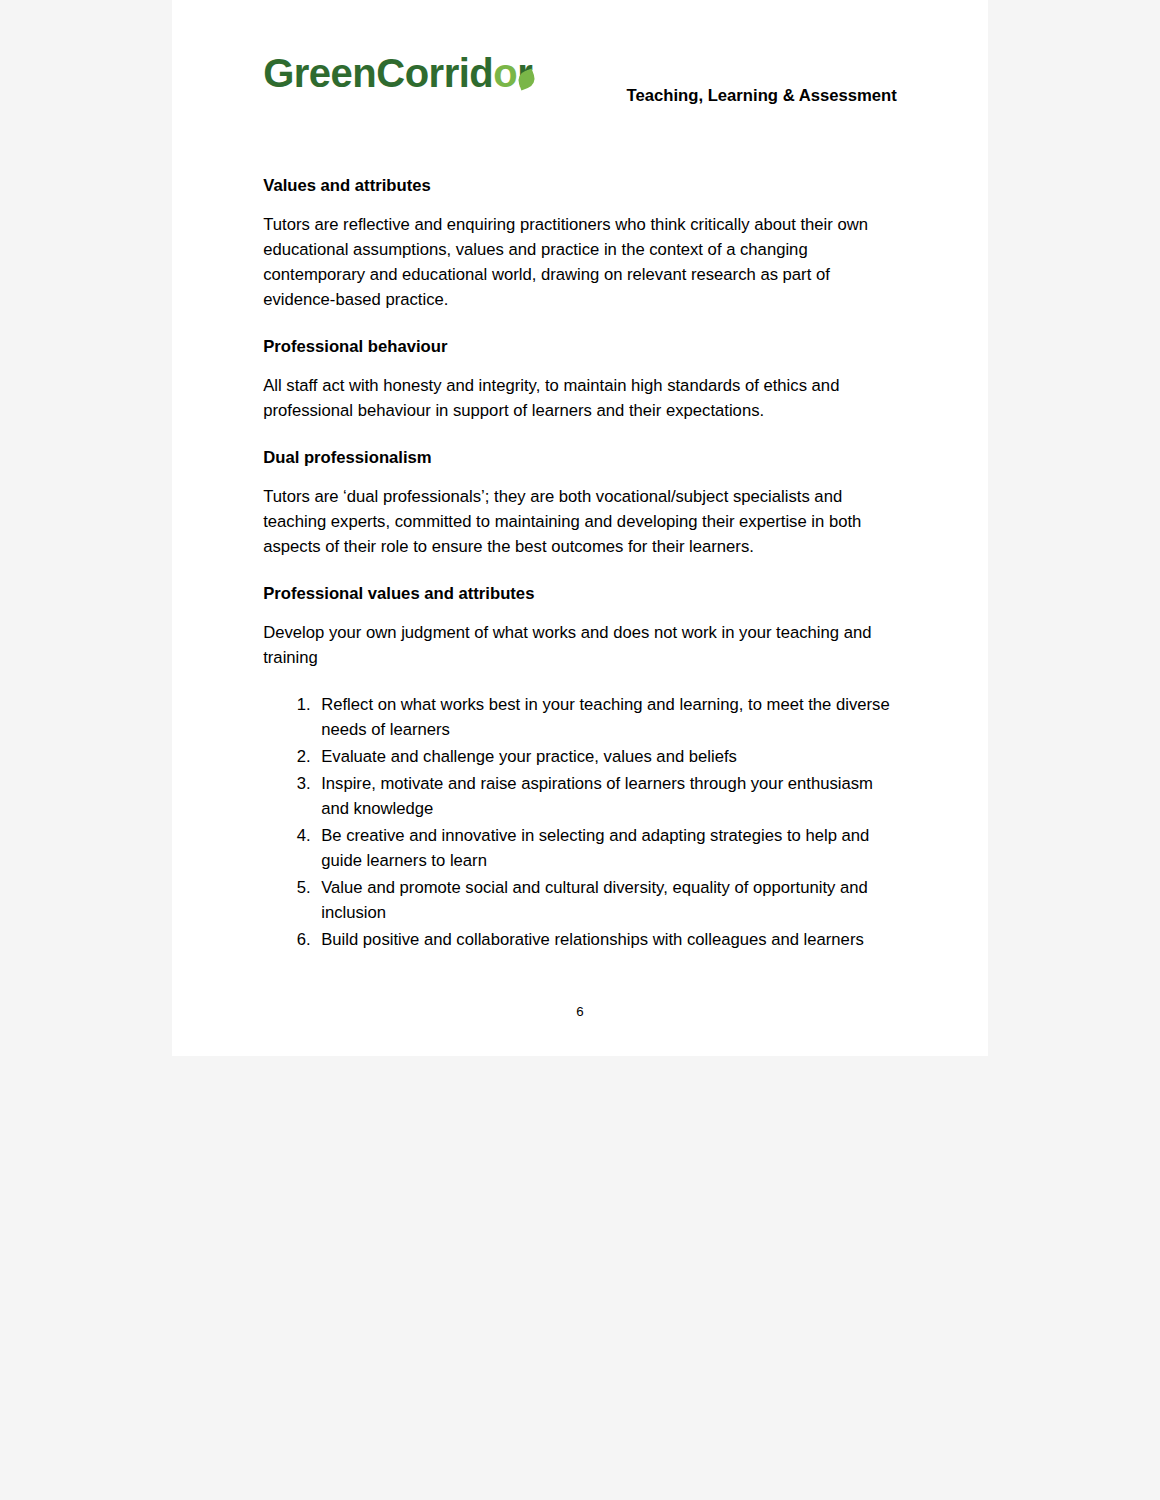GreenCorrid or
Teaching, Learning & Assessment
Values and attributes
Tutors are reflective and enquiring practitioners who think critically about their own educational assumptions, values and practice in the context of a changing contemporary and educational world, drawing on relevant research as part of evidence-based practice.
Professional behaviour
All staff act with honesty and integrity, to maintain high standards of ethics and professional behaviour in support of learners and their expectations.
Dual professionalism
Tutors are ‘dual professionals’; they are both vocational/subject specialists and teaching experts, committed to maintaining and developing their expertise in both aspects of their role to ensure the best outcomes for their learners.
Professional values and attributes
Develop your own judgment of what works and does not work in your teaching and training
Reflect on what works best in your teaching and learning, to meet the diverse needs of learners
Evaluate and challenge your practice, values and beliefs
Inspire, motivate and raise aspirations of learners through your enthusiasm and knowledge
Be creative and innovative in selecting and adapting strategies to help and guide learners to learn
Value and promote social and cultural diversity, equality of opportunity and inclusion
Build positive and collaborative relationships with colleagues and learners
6